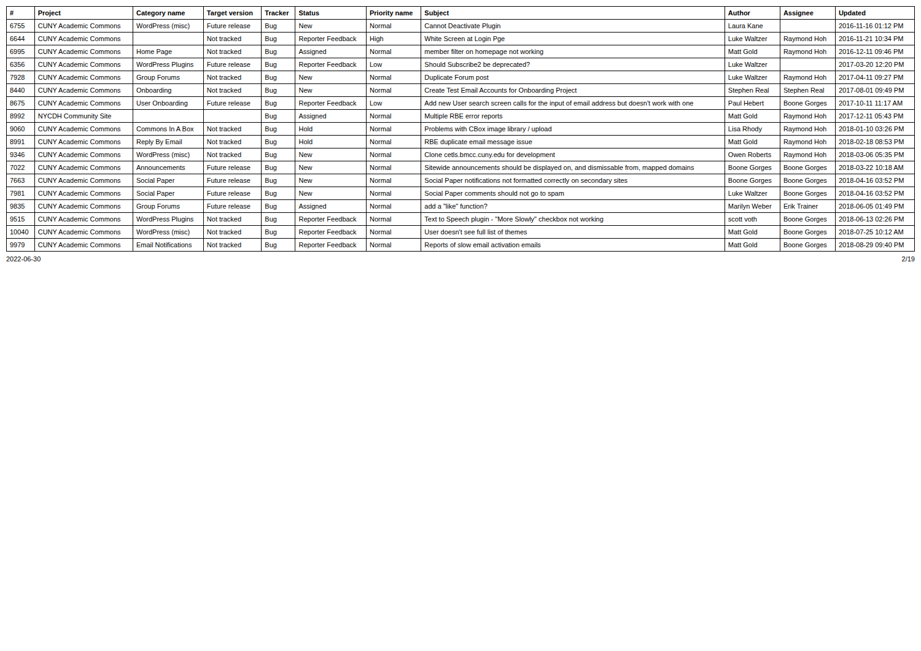| # | Project | Category name | Target version | Tracker | Status | Priority name | Subject | Author | Assignee | Updated |
| --- | --- | --- | --- | --- | --- | --- | --- | --- | --- | --- |
| 6755 | CUNY Academic Commons | WordPress (misc) | Future release | Bug | New | Normal | Cannot Deactivate Plugin | Laura Kane | | 2016-11-16 01:12 PM |
| 6644 | CUNY Academic Commons | | Not tracked | Bug | Reporter Feedback | High | White Screen at Login Pge | Luke Waltzer | Raymond Hoh | 2016-11-21 10:34 PM |
| 6995 | CUNY Academic Commons | Home Page | Not tracked | Bug | Assigned | Normal | member filter on homepage not working | Matt Gold | Raymond Hoh | 2016-12-11 09:46 PM |
| 6356 | CUNY Academic Commons | WordPress Plugins | Future release | Bug | Reporter Feedback | Low | Should Subscribe2 be deprecated? | Luke Waltzer | | 2017-03-20 12:20 PM |
| 7928 | CUNY Academic Commons | Group Forums | Not tracked | Bug | New | Normal | Duplicate Forum post | Luke Waltzer | Raymond Hoh | 2017-04-11 09:27 PM |
| 8440 | CUNY Academic Commons | Onboarding | Not tracked | Bug | New | Normal | Create Test Email Accounts for Onboarding Project | Stephen Real | Stephen Real | 2017-08-01 09:49 PM |
| 8675 | CUNY Academic Commons | User Onboarding | Future release | Bug | Reporter Feedback | Low | Add new User search screen calls for the input of email address but doesn't work with one | Paul Hebert | Boone Gorges | 2017-10-11 11:17 AM |
| 8992 | NYCDH Community Site | | | Bug | Assigned | Normal | Multiple RBE error reports | Matt Gold | Raymond Hoh | 2017-12-11 05:43 PM |
| 9060 | CUNY Academic Commons | Commons In A Box | Not tracked | Bug | Hold | Normal | Problems with CBox image library / upload | Lisa Rhody | Raymond Hoh | 2018-01-10 03:26 PM |
| 8991 | CUNY Academic Commons | Reply By Email | Not tracked | Bug | Hold | Normal | RBE duplicate email message issue | Matt Gold | Raymond Hoh | 2018-02-18 08:53 PM |
| 9346 | CUNY Academic Commons | WordPress (misc) | Not tracked | Bug | New | Normal | Clone cetls.bmcc.cuny.edu for development | Owen Roberts | Raymond Hoh | 2018-03-06 05:35 PM |
| 7022 | CUNY Academic Commons | Announcements | Future release | Bug | New | Normal | Sitewide announcements should be displayed on, and dismissable from, mapped domains | Boone Gorges | Boone Gorges | 2018-03-22 10:18 AM |
| 7663 | CUNY Academic Commons | Social Paper | Future release | Bug | New | Normal | Social Paper notifications not formatted correctly on secondary sites | Boone Gorges | Boone Gorges | 2018-04-16 03:52 PM |
| 7981 | CUNY Academic Commons | Social Paper | Future release | Bug | New | Normal | Social Paper comments should not go to spam | Luke Waltzer | Boone Gorges | 2018-04-16 03:52 PM |
| 9835 | CUNY Academic Commons | Group Forums | Future release | Bug | Assigned | Normal | add a "like" function? | Marilyn Weber | Erik Trainer | 2018-06-05 01:49 PM |
| 9515 | CUNY Academic Commons | WordPress Plugins | Not tracked | Bug | Reporter Feedback | Normal | Text to Speech plugin - "More Slowly" checkbox not working | scott voth | Boone Gorges | 2018-06-13 02:26 PM |
| 10040 | CUNY Academic Commons | WordPress (misc) | Not tracked | Bug | Reporter Feedback | Normal | User doesn't see full list of themes | Matt Gold | Boone Gorges | 2018-07-25 10:12 AM |
| 9979 | CUNY Academic Commons | Email Notifications | Not tracked | Bug | Reporter Feedback | Normal | Reports of slow email activation emails | Matt Gold | Boone Gorges | 2018-08-29 09:40 PM |
2022-06-30 2/19